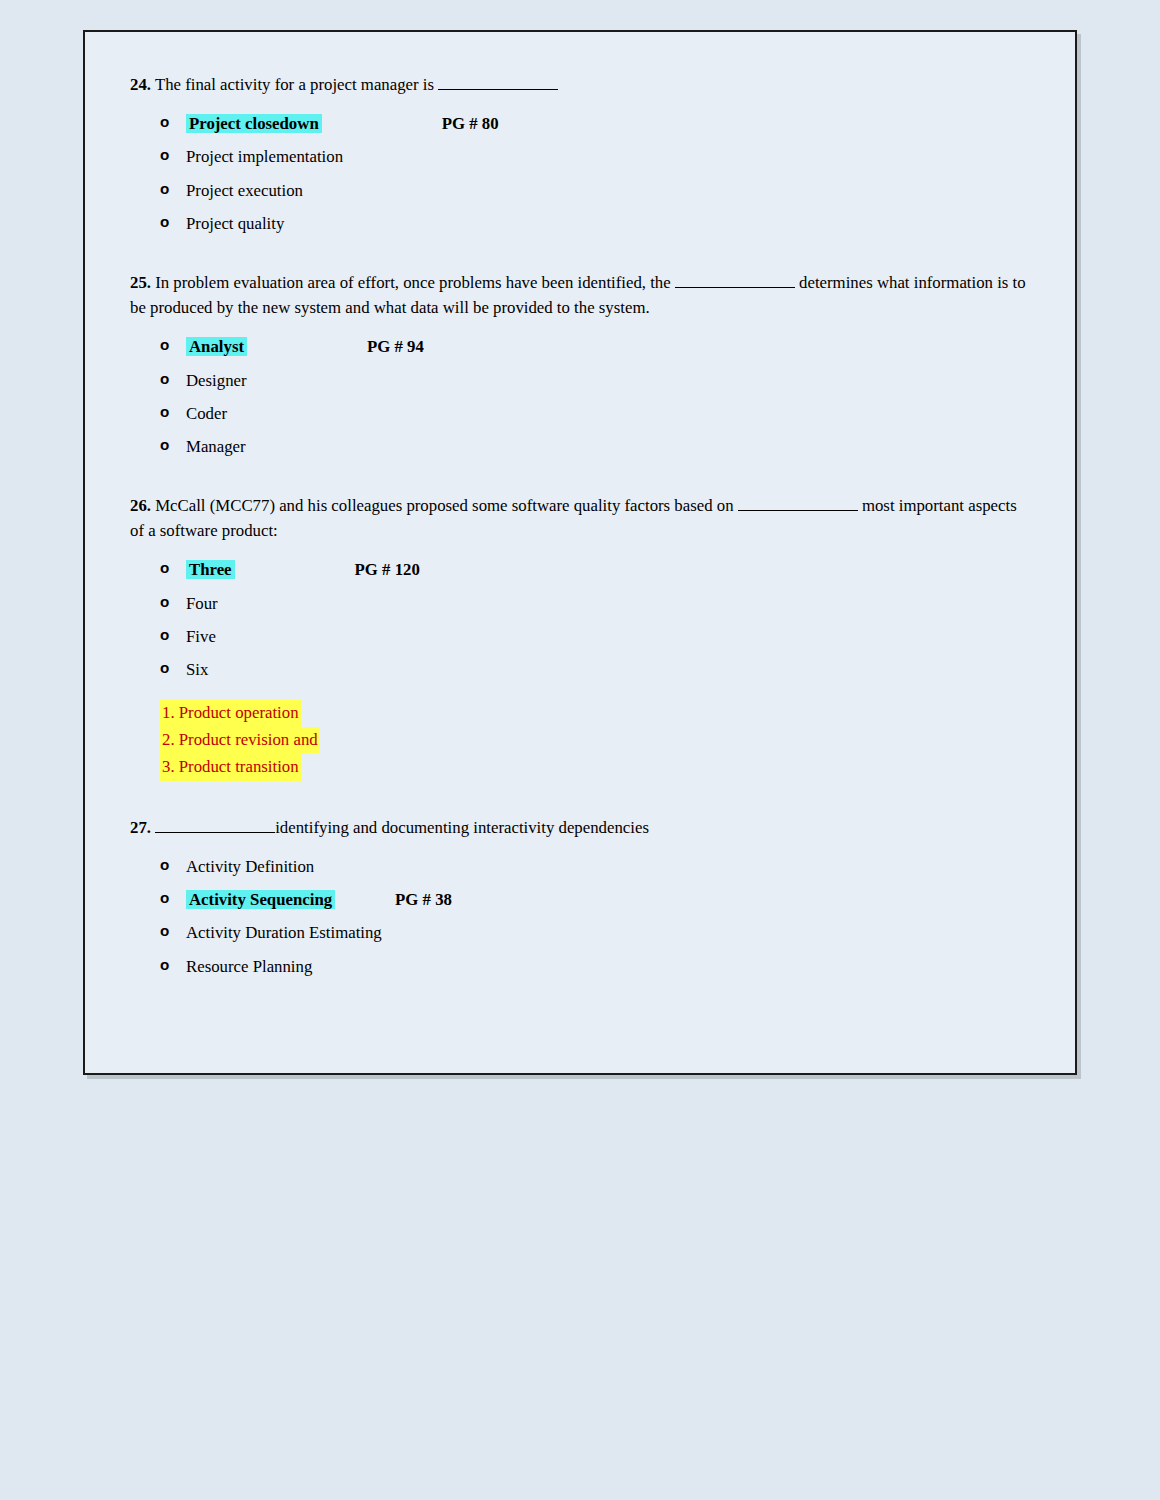24. The final activity for a project manager is
Project closedown PG # 80
Project implementation
Project execution
Project quality
25. In problem evaluation area of effort, once problems have been identified, the determines what information is to be produced by the new system and what data will be provided to the system.
Analyst PG # 94
Designer
Coder
Manager
26. McCall (MCC77) and his colleagues proposed some software quality factors based on most important aspects of a software product:
Three PG # 120
Four
Five
Six
1. Product operation
2. Product revision and
3. Product transition
27. identifying and documenting interactivity dependencies
Activity Definition
Activity Sequencing PG # 38
Activity Duration Estimating
Resource Planning